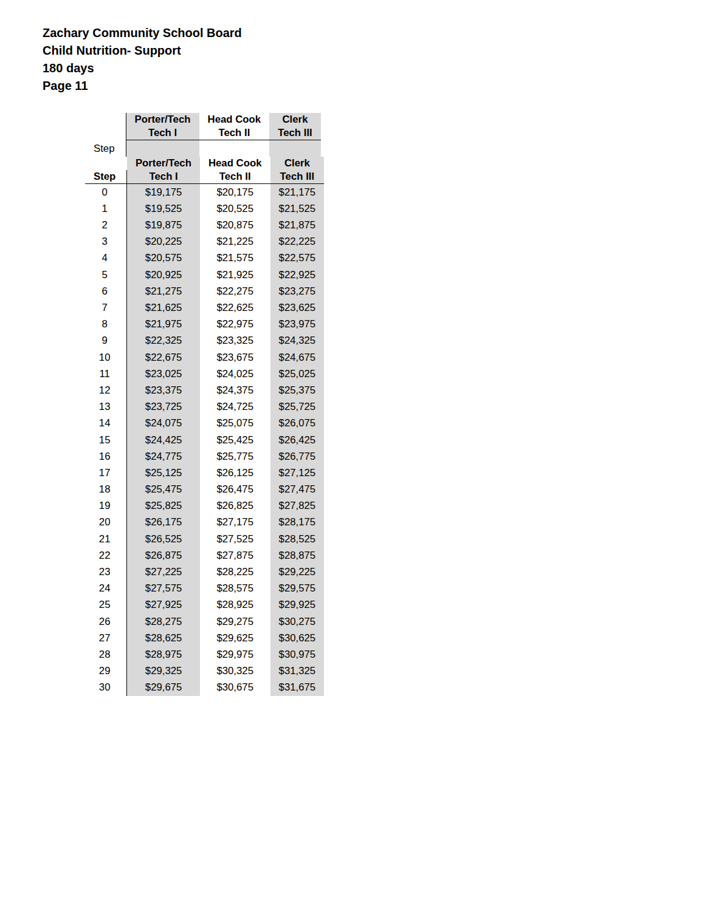Zachary Community School Board
Child Nutrition- Support
180 days
Page 11
Child Nutrition Support Salary Schedule, 180 days
| | Porter/Tech | Head Cook | Clerk |
| --- | --- | --- | --- |
| Tech I | Tech II | Tech III |
| Step | | | |
Child Nutrition Support Salary Schedule, 180 days
| | Porter/Tech | Head Cook | Clerk |
| --- | --- | --- | --- |
| Step | Tech I | Tech II | Tech III |
| 0 | $19,175 | $20,175 | $21,175 |
| 1 | $19,525 | $20,525 | $21,525 |
| 2 | $19,875 | $20,875 | $21,875 |
| 3 | $20,225 | $21,225 | $22,225 |
| 4 | $20,575 | $21,575 | $22,575 |
| 5 | $20,925 | $21,925 | $22,925 |
| 6 | $21,275 | $22,275 | $23,275 |
| 7 | $21,625 | $22,625 | $23,625 |
| 8 | $21,975 | $22,975 | $23,975 |
| 9 | $22,325 | $23,325 | $24,325 |
| 10 | $22,675 | $23,675 | $24,675 |
| 11 | $23,025 | $24,025 | $25,025 |
| 12 | $23,375 | $24,375 | $25,375 |
| 13 | $23,725 | $24,725 | $25,725 |
| 14 | $24,075 | $25,075 | $26,075 |
| 15 | $24,425 | $25,425 | $26,425 |
| 16 | $24,775 | $25,775 | $26,775 |
| 17 | $25,125 | $26,125 | $27,125 |
| 18 | $25,475 | $26,475 | $27,475 |
| 19 | $25,825 | $26,825 | $27,825 |
| 20 | $26,175 | $27,175 | $28,175 |
| 21 | $26,525 | $27,525 | $28,525 |
| 22 | $26,875 | $27,875 | $28,875 |
| 23 | $27,225 | $28,225 | $29,225 |
| 24 | $27,575 | $28,575 | $29,575 |
| 25 | $27,925 | $28,925 | $29,925 |
| 26 | $28,275 | $29,275 | $30,275 |
| 27 | $28,625 | $29,625 | $30,625 |
| 28 | $28,975 | $29,975 | $30,975 |
| 29 | $29,325 | $30,325 | $31,325 |
| 30 | $29,675 | $30,675 | $31,675 |